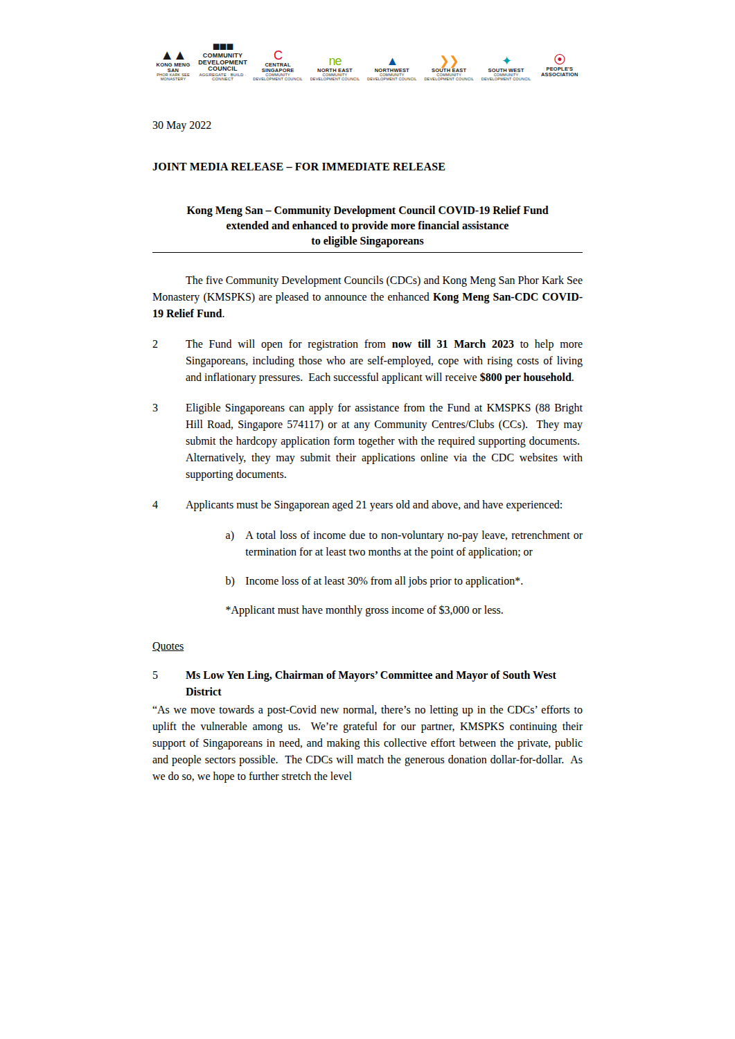▲▲ Kong Meng San Phor Kark See Monastery
■■■ Community
Development
Council Aggregate · Build · Connect
C Central Singapore Community Development Council
ne North East Community Development Council
▲ NorthWest Community Development Council
❯❯ South East Community Development Council
✦ South West Community Development Council
⦿ People's Association
30 May 2022
JOINT MEDIA RELEASE – FOR IMMEDIATE RELEASE
Kong Meng San – Community Development Council COVID-19 Relief Fund extended and enhanced to provide more financial assistance
to eligible Singaporeans
The five Community Development Councils (CDCs) and Kong Meng San Phor Kark See Monastery (KMSPKS) are pleased to announce the enhanced Kong Meng San-CDC COVID-19 Relief Fund.
2
The Fund will open for registration from now till 31 March 2023 to help more Singaporeans, including those who are self-employed, cope with rising costs of living and inflationary pressures. Each successful applicant will receive $800 per household.
3
Eligible Singaporeans can apply for assistance from the Fund at KMSPKS (88 Bright Hill Road, Singapore 574117) or at any Community Centres/Clubs (CCs). They may submit the hardcopy application form together with the required supporting documents. Alternatively, they may submit their applications online via the CDC websites with supporting documents.
4
Applicants must be Singaporean aged 21 years old and above, and have experienced:
a) A total loss of income due to non-voluntary no-pay leave, retrenchment or termination for at least two months at the point of application; or
b) Income loss of at least 30% from all jobs prior to application*.
*Applicant must have monthly gross income of $3,000 or less.
Quotes
5
Ms Low Yen Ling, Chairman of Mayors’ Committee and Mayor of South West District
“As we move towards a post-Covid new normal, there’s no letting up in the CDCs’ efforts to uplift the vulnerable among us. We’re grateful for our partner, KMSPKS continuing their support of Singaporeans in need, and making this collective effort between the private, public and people sectors possible. The CDCs will match the generous donation dollar-for-dollar. As we do so, we hope to further stretch the level